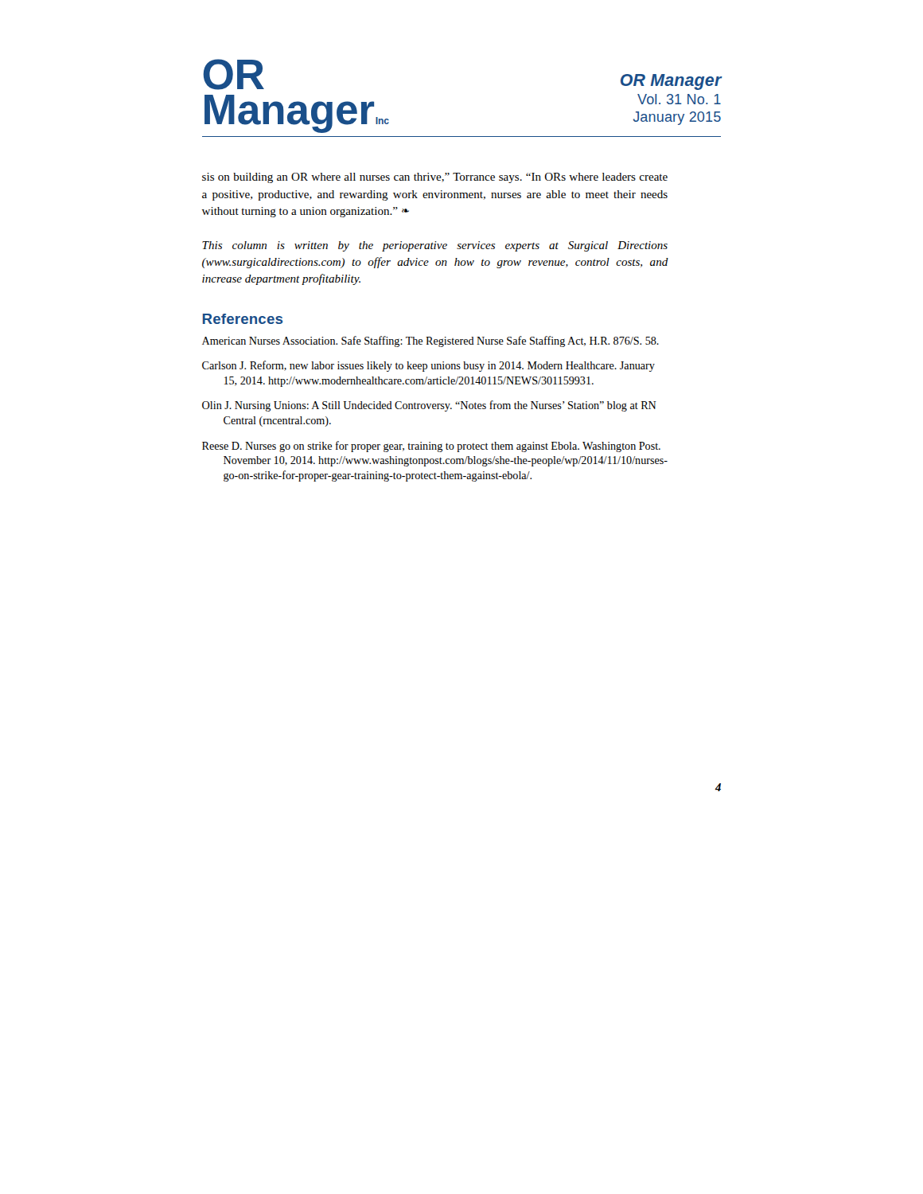OR ManagerInc
OR Manager
Vol. 31 No. 1
January 2015
sis on building an OR where all nurses can thrive,” Torrance says. “In ORs where leaders create a positive, productive, and rewarding work environment, nurses are able to meet their needs without turning to a union organization.” ❧
This column is written by the perioperative services experts at Surgical Directions (www.surgicaldirections.com) to offer advice on how to grow revenue, control costs, and increase department profitability.
References
American Nurses Association. Safe Staffing: The Registered Nurse Safe Staffing Act, H.R. 876/S. 58.
Carlson J. Reform, new labor issues likely to keep unions busy in 2014. Modern Healthcare. January 15, 2014. http://www.modernhealthcare.com/article/20140115/NEWS/301159931.
Olin J. Nursing Unions: A Still Undecided Controversy. “Notes from the Nurses’ Station” blog at RN Central (rncentral.com).
Reese D. Nurses go on strike for proper gear, training to protect them against Ebola. Washington Post. November 10, 2014. http://www.washingtonpost.com/blogs/she-the-people/wp/2014/11/10/nurses-go-on-strike-for-proper-gear-training-to-protect-them-against-ebola/.
4